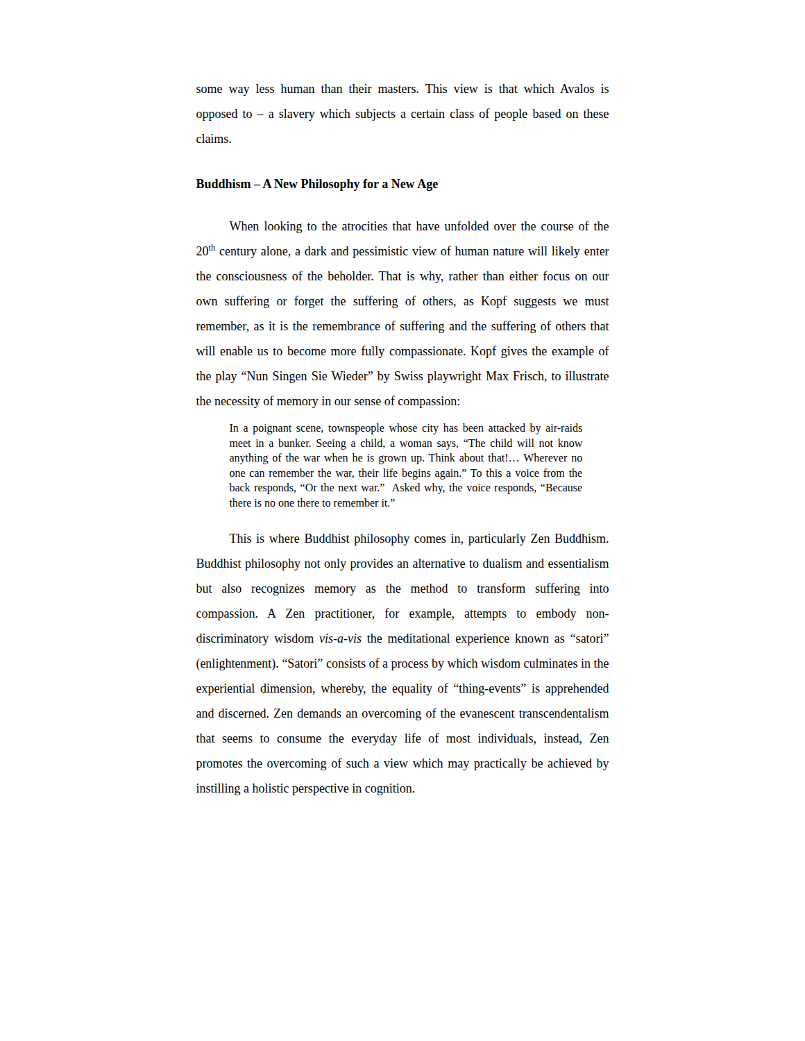some way less human than their masters. This view is that which Avalos is opposed to – a slavery which subjects a certain class of people based on these claims.
Buddhism – A New Philosophy for a New Age
When looking to the atrocities that have unfolded over the course of the 20th century alone, a dark and pessimistic view of human nature will likely enter the consciousness of the beholder. That is why, rather than either focus on our own suffering or forget the suffering of others, as Kopf suggests we must remember, as it is the remembrance of suffering and the suffering of others that will enable us to become more fully compassionate. Kopf gives the example of the play “Nun Singen Sie Wieder” by Swiss playwright Max Frisch, to illustrate the necessity of memory in our sense of compassion:
In a poignant scene, townspeople whose city has been attacked by air-raids meet in a bunker. Seeing a child, a woman says, “The child will not know anything of the war when he is grown up. Think about that!… Wherever no one can remember the war, their life begins again.” To this a voice from the back responds, “Or the next war.” Asked why, the voice responds, “Because there is no one there to remember it.”
This is where Buddhist philosophy comes in, particularly Zen Buddhism. Buddhist philosophy not only provides an alternative to dualism and essentialism but also recognizes memory as the method to transform suffering into compassion. A Zen practitioner, for example, attempts to embody non-discriminatory wisdom vis-a-vis the meditational experience known as “satori” (enlightenment). “Satori” consists of a process by which wisdom culminates in the experiential dimension, whereby, the equality of “thing-events” is apprehended and discerned. Zen demands an overcoming of the evanescent transcendentalism that seems to consume the everyday life of most individuals, instead, Zen promotes the overcoming of such a view which may practically be achieved by instilling a holistic perspective in cognition.